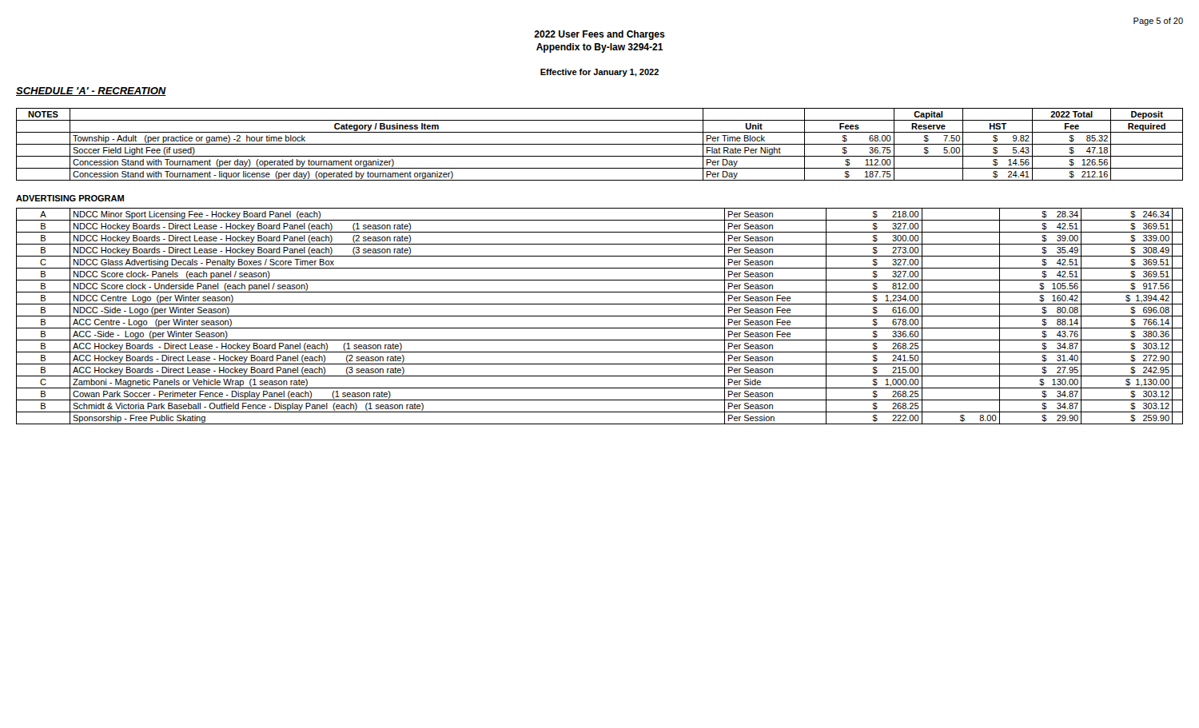Page 5 of 20
2022 User Fees and Charges
Appendix to By-law 3294-21
Effective for January 1, 2022
SCHEDULE 'A' - RECREATION
| NOTES | | | | Capital | | 2022 Total | Deposit |
| --- | --- | --- | --- | --- | --- | --- | --- |
| | Category / Business Item | Unit | Fees | Reserve | HST | Fee | Required |
| | Township - Adult (per practice or game) -2 hour time block | Per Time Block | $ 68.00 | $ 7.50 | $ 9.82 | $ 85.32 | |
| | Soccer Field Light Fee (if used) | Flat Rate Per Night | $ 36.75 | $ 5.00 | $ 5.43 | $ 47.18 | |
| | Concession Stand with Tournament (per day) (operated by tournament organizer) | Per Day | $ 112.00 | | $ 14.56 | $ 126.56 | |
| | Concession Stand with Tournament - liquor license (per day) (operated by tournament organizer) | Per Day | $ 187.75 | | $ 24.41 | $ 212.16 | |
ADVERTISING PROGRAM
| A | NDCC Minor Sport Licensing Fee - Hockey Board Panel (each) | Per Season | $ 218.00 | | $ 28.34 | $ 246.34 | |
| B | NDCC Hockey Boards - Direct Lease - Hockey Board Panel (each) (1 season rate) | Per Season | $ 327.00 | | $ 42.51 | $ 369.51 | |
| B | NDCC Hockey Boards - Direct Lease - Hockey Board Panel (each) (2 season rate) | Per Season | $ 300.00 | | $ 39.00 | $ 339.00 | |
| B | NDCC Hockey Boards - Direct Lease - Hockey Board Panel (each) (3 season rate) | Per Season | $ 273.00 | | $ 35.49 | $ 308.49 | |
| C | NDCC Glass Advertising Decals - Penalty Boxes / Score Timer Box | Per Season | $ 327.00 | | $ 42.51 | $ 369.51 | |
| B | NDCC Score clock- Panels (each panel / season) | Per Season | $ 327.00 | | $ 42.51 | $ 369.51 | |
| B | NDCC Score clock - Underside Panel (each panel / season) | Per Season | $ 812.00 | | $ 105.56 | $ 917.56 | |
| B | NDCC Centre Logo (per Winter season) | Per Season Fee | $ 1,234.00 | | $ 160.42 | $ 1,394.42 | |
| B | NDCC -Side - Logo (per Winter Season) | Per Season Fee | $ 616.00 | | $ 80.08 | $ 696.08 | |
| B | ACC Centre - Logo (per Winter season) | Per Season Fee | $ 678.00 | | $ 88.14 | $ 766.14 | |
| B | ACC -Side - Logo (per Winter Season) | Per Season Fee | $ 336.60 | | $ 43.76 | $ 380.36 | |
| B | ACC Hockey Boards - Direct Lease - Hockey Board Panel (each) (1 season rate) | Per Season | $ 268.25 | | $ 34.87 | $ 303.12 | |
| B | ACC Hockey Boards - Direct Lease - Hockey Board Panel (each) (2 season rate) | Per Season | $ 241.50 | | $ 31.40 | $ 272.90 | |
| B | ACC Hockey Boards - Direct Lease - Hockey Board Panel (each) (3 season rate) | Per Season | $ 215.00 | | $ 27.95 | $ 242.95 | |
| C | Zamboni - Magnetic Panels or Vehicle Wrap (1 season rate) | Per Side | $ 1,000.00 | | $ 130.00 | $ 1,130.00 | |
| B | Cowan Park Soccer - Perimeter Fence - Display Panel (each) (1 season rate) | Per Season | $ 268.25 | | $ 34.87 | $ 303.12 | |
| B | Schmidt & Victoria Park Baseball - Outfield Fence - Display Panel (each) (1 season rate) | Per Season | $ 268.25 | | $ 34.87 | $ 303.12 | |
| | Sponsorship - Free Public Skating | Per Session | $ 222.00 | $ 8.00 | $ 29.90 | $ 259.90 | |